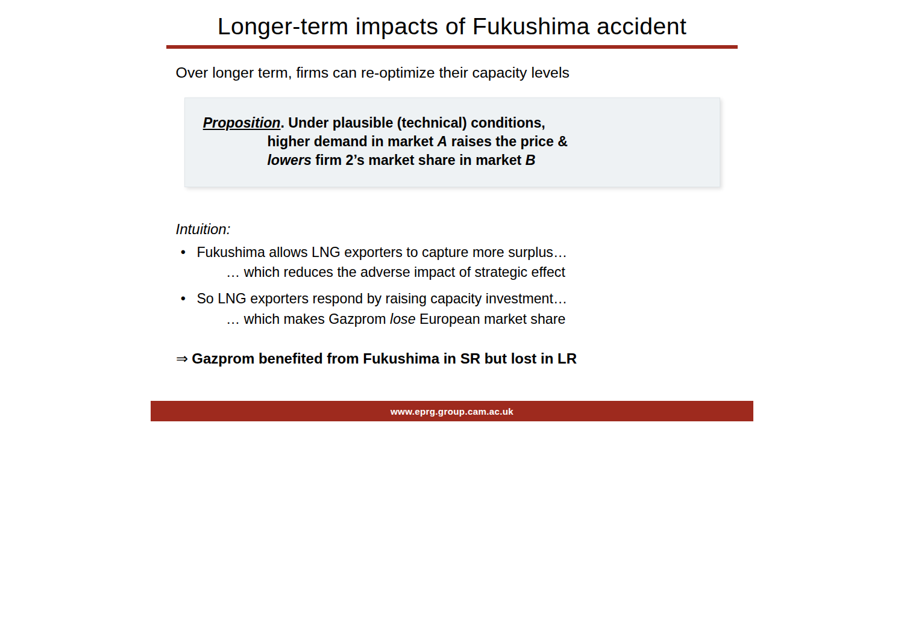Longer-term impacts of Fukushima accident
Over longer term, firms can re-optimize their capacity levels
Proposition. Under plausible (technical) conditions, higher demand in market A raises the price & lowers firm 2’s market share in market B
Intuition:
Fukushima allows LNG exporters to capture more surplus… … which reduces the adverse impact of strategic effect
So LNG exporters respond by raising capacity investment… … which makes Gazprom lose European market share
⇒ Gazprom benefited from Fukushima in SR but lost in LR
www.eprg.group.cam.ac.uk